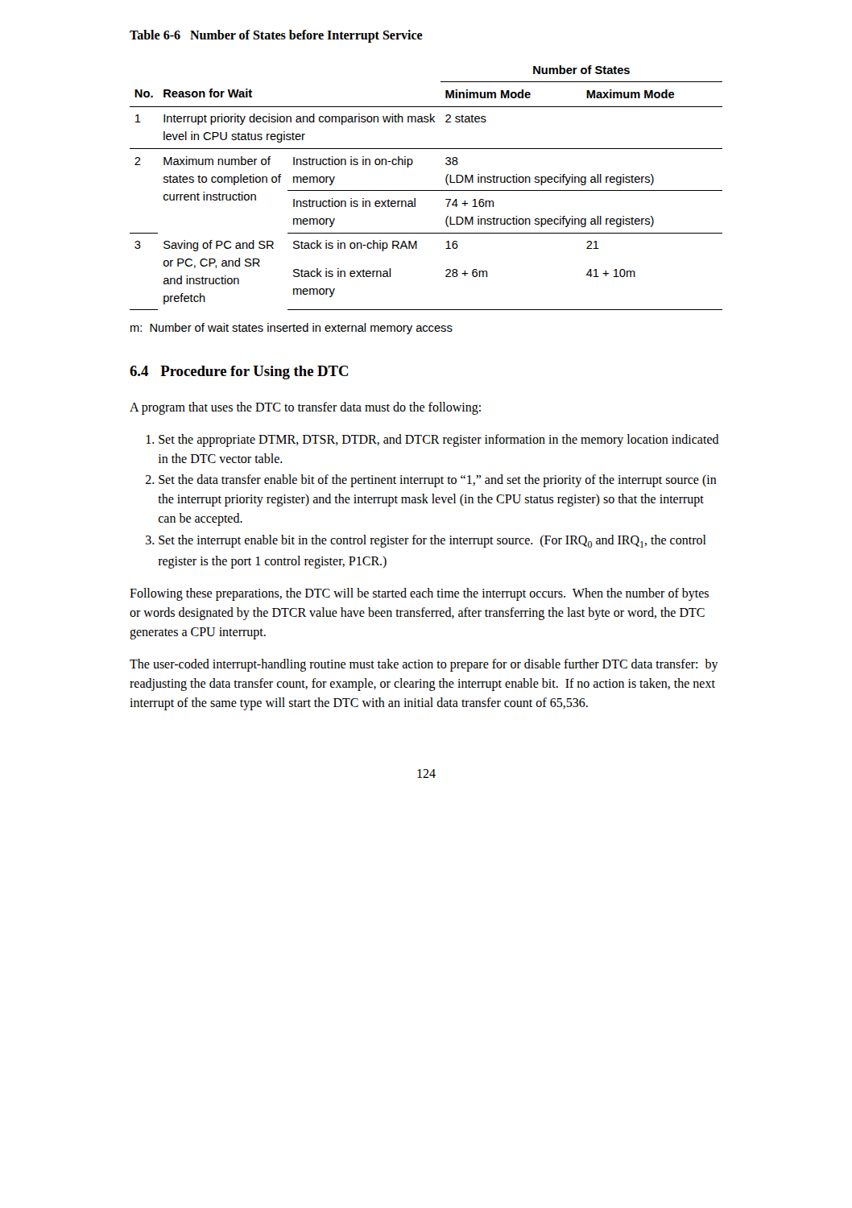Table 6-6 Number of States before Interrupt Service
| | | | Number of States |
| --- | --- | --- | --- |
| No. | Reason for Wait | Minimum Mode | Maximum Mode |
| 1 | Interrupt priority decision and comparison with mask level in CPU status register | 2 states | |
| 2 | Maximum number of states to completion of current instruction | Instruction is in on-chip memory | 38 (LDM instruction specifying all registers) |
| | Instruction is in external memory | 74 + 16m (LDM instruction specifying all registers) |
| 3 | Saving of PC and SR or PC, CP, and SR and instruction prefetch | Stack is in on-chip RAM | 16 | 21 |
| | Stack is in external memory | 28 + 6m | 41 + 10m |
m: Number of wait states inserted in external memory access
6.4 Procedure for Using the DTC
A program that uses the DTC to transfer data must do the following:
Set the appropriate DTMR, DTSR, DTDR, and DTCR register information in the memory location indicated in the DTC vector table.
Set the data transfer enable bit of the pertinent interrupt to “1,” and set the priority of the interrupt source (in the interrupt priority register) and the interrupt mask level (in the CPU status register) so that the interrupt can be accepted.
Set the interrupt enable bit in the control register for the interrupt source. (For IRQ0 and IRQ1, the control register is the port 1 control register, P1CR.)
Following these preparations, the DTC will be started each time the interrupt occurs. When the number of bytes or words designated by the DTCR value have been transferred, after transferring the last byte or word, the DTC generates a CPU interrupt.
The user-coded interrupt-handling routine must take action to prepare for or disable further DTC data transfer: by readjusting the data transfer count, for example, or clearing the interrupt enable bit. If no action is taken, the next interrupt of the same type will start the DTC with an initial data transfer count of 65,536.
124